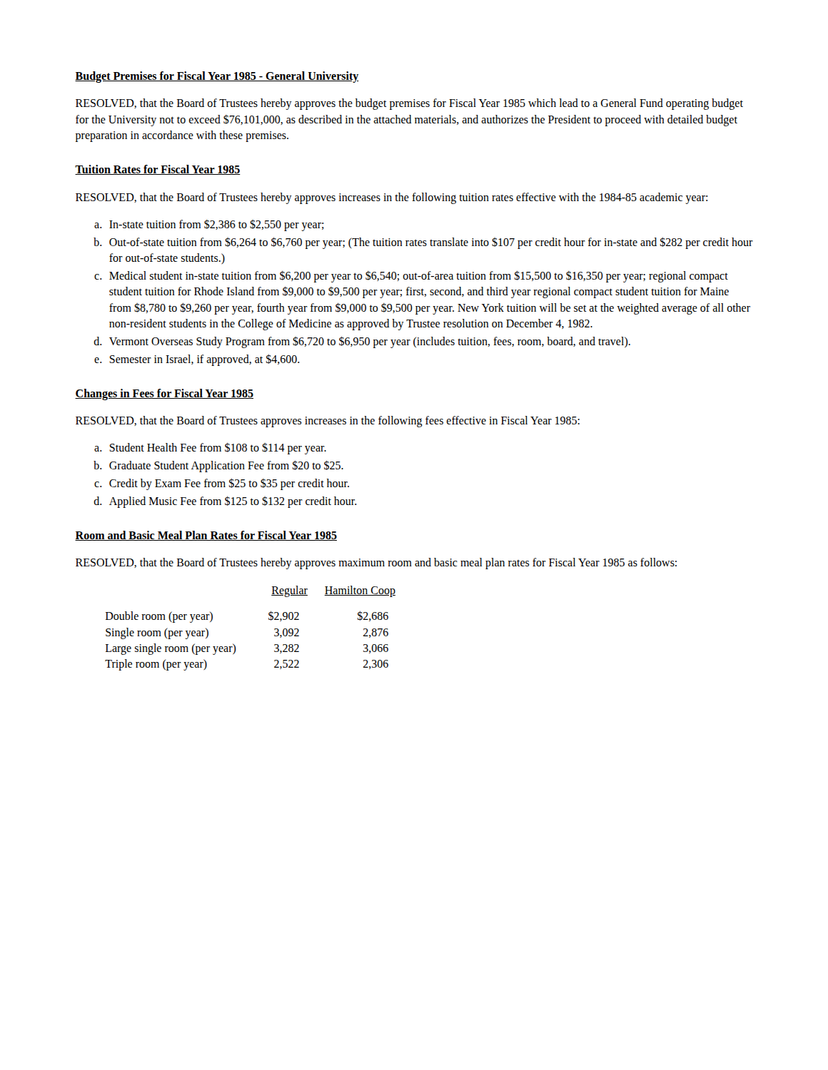Budget Premises for Fiscal Year 1985 - General University
RESOLVED, that the Board of Trustees hereby approves the budget premises for Fiscal Year 1985 which lead to a General Fund operating budget for the University not to exceed $76,101,000, as described in the attached materials, and authorizes the President to proceed with detailed budget preparation in accordance with these premises.
Tuition Rates for Fiscal Year 1985
RESOLVED, that the Board of Trustees hereby approves increases in the following tuition rates effective with the 1984-85 academic year:
In-state tuition from $2,386 to $2,550 per year;
Out-of-state tuition from $6,264 to $6,760 per year; (The tuition rates translate into $107 per credit hour for in-state and $282 per credit hour for out-of-state students.)
Medical student in-state tuition from $6,200 per year to $6,540; out-of-area tuition from $15,500 to $16,350 per year; regional compact student tuition for Rhode Island from $9,000 to $9,500 per year; first, second, and third year regional compact student tuition for Maine from $8,780 to $9,260 per year, fourth year from $9,000 to $9,500 per year. New York tuition will be set at the weighted average of all other non-resident students in the College of Medicine as approved by Trustee resolution on December 4, 1982.
Vermont Overseas Study Program from $6,720 to $6,950 per year (includes tuition, fees, room, board, and travel).
Semester in Israel, if approved, at $4,600.
Changes in Fees for Fiscal Year 1985
RESOLVED, that the Board of Trustees approves increases in the following fees effective in Fiscal Year 1985:
Student Health Fee from $108 to $114 per year.
Graduate Student Application Fee from $20 to $25.
Credit by Exam Fee from $25 to $35 per credit hour.
Applied Music Fee from $125 to $132 per credit hour.
Room and Basic Meal Plan Rates for Fiscal Year 1985
RESOLVED, that the Board of Trustees hereby approves maximum room and basic meal plan rates for Fiscal Year 1985 as follows:
| | Regular | Hamilton Coop |
| --- | --- | --- |
| Double room (per year) | $2,902 | $2,686 |
| Single room (per year) | 3,092 | 2,876 |
| Large single room (per year) | 3,282 | 3,066 |
| Triple room (per year) | 2,522 | 2,306 |